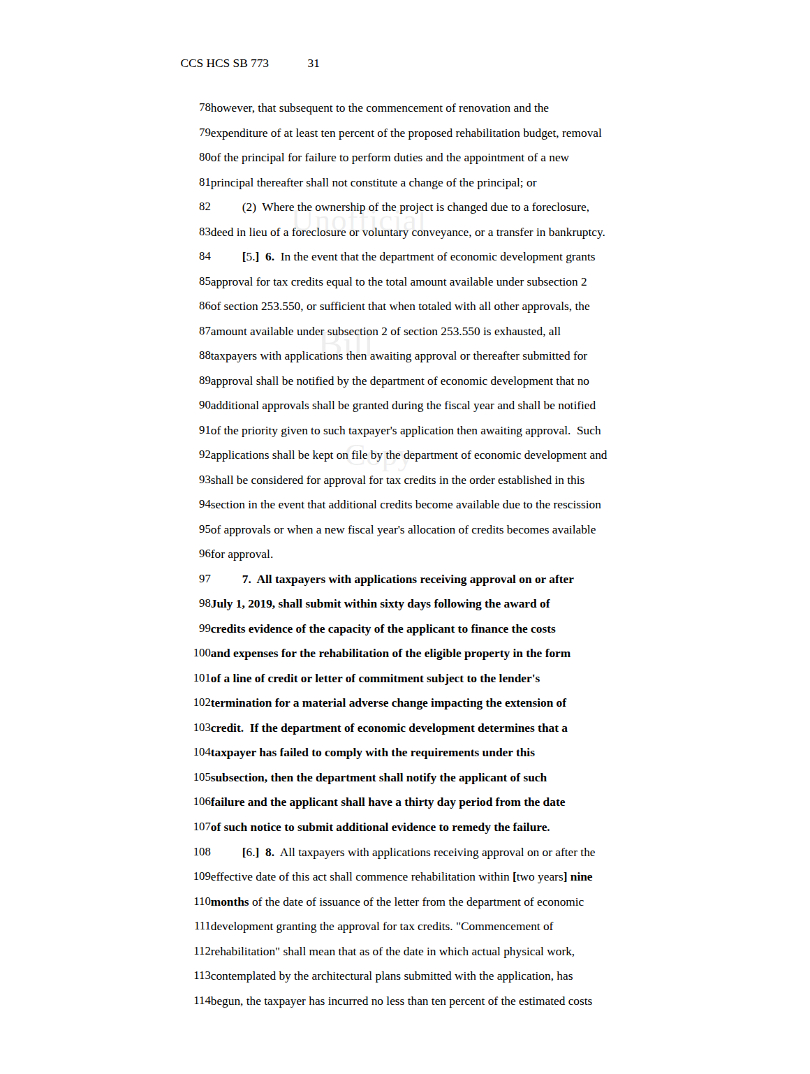Unofficial
Bill
Copy
CCS HCS SB 773 31
| 78 | however, that subsequent to the commencement of renovation and the |
| 79 | expenditure of at least ten percent of the proposed rehabilitation budget, removal |
| 80 | of the principal for failure to perform duties and the appointment of a new |
| 81 | principal thereafter shall not constitute a change of the principal; or |
| 82 | (2) Where the ownership of the project is changed due to a foreclosure, |
| 83 | deed in lieu of a foreclosure or voluntary conveyance, or a transfer in bankruptcy. |
| 84 | [ 5. ] 6. In the event that the department of economic development grants |
| 85 | approval for tax credits equal to the total amount available under subsection 2 |
| 86 | of section 253.550, or sufficient that when totaled with all other approvals, the |
| 87 | amount available under subsection 2 of section 253.550 is exhausted, all |
| 88 | taxpayers with applications then awaiting approval or thereafter submitted for |
| 89 | approval shall be notified by the department of economic development that no |
| 90 | additional approvals shall be granted during the fiscal year and shall be notified |
| 91 | of the priority given to such taxpayer's application then awaiting approval. Such |
| 92 | applications shall be kept on file by the department of economic development and |
| 93 | shall be considered for approval for tax credits in the order established in this |
| 94 | section in the event that additional credits become available due to the rescission |
| 95 | of approvals or when a new fiscal year's allocation of credits becomes available |
| 96 | for approval. |
| 97 | 7. All taxpayers with applications receiving approval on or after |
| 98 | July 1, 2019, shall submit within sixty days following the award of |
| 99 | credits evidence of the capacity of the applicant to finance the costs |
| 100 | and expenses for the rehabilitation of the eligible property in the form |
| 101 | of a line of credit or letter of commitment subject to the lender's |
| 102 | termination for a material adverse change impacting the extension of |
| 103 | credit. If the department of economic development determines that a |
| 104 | taxpayer has failed to comply with the requirements under this |
| 105 | subsection, then the department shall notify the applicant of such |
| 106 | failure and the applicant shall have a thirty day period from the date |
| 107 | of such notice to submit additional evidence to remedy the failure. |
| 108 | [ 6. ] 8. All taxpayers with applications receiving approval on or after the |
| 109 | effective date of this act shall commence rehabilitation within [ two years ] nine |
| 110 | months of the date of issuance of the letter from the department of economic |
| 111 | development granting the approval for tax credits. "Commencement of |
| 112 | rehabilitation" shall mean that as of the date in which actual physical work, |
| 113 | contemplated by the architectural plans submitted with the application, has |
| 114 | begun, the taxpayer has incurred no less than ten percent of the estimated costs |